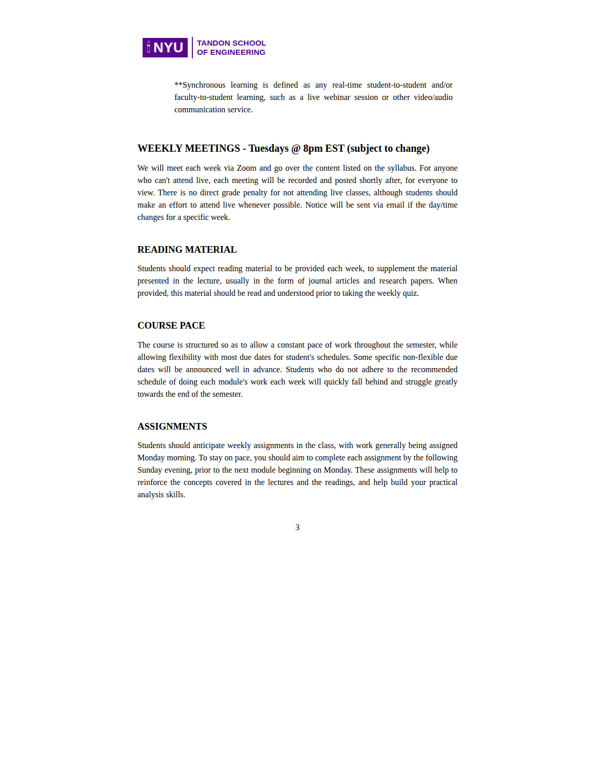🕯 NYU
TANDON SCHOOL
OF ENGINEERING
**Synchronous learning is defined as any real-time student-to-student and/or faculty-to-student learning, such as a live webinar session or other video/audio communication service.
WEEKLY MEETINGS - Tuesdays @ 8pm EST (subject to change)
We will meet each week via Zoom and go over the content listed on the syllabus. For anyone who can't attend live, each meeting will be recorded and posted shortly after, for everyone to view. There is no direct grade penalty for not attending live classes, although students should make an effort to attend live whenever possible. Notice will be sent via email if the day/time changes for a specific week.
READING MATERIAL
Students should expect reading material to be provided each week, to supplement the material presented in the lecture, usually in the form of journal articles and research papers. When provided, this material should be read and understood prior to taking the weekly quiz.
COURSE PACE
The course is structured so as to allow a constant pace of work throughout the semester, while allowing flexibility with most due dates for student's schedules. Some specific non-flexible due dates will be announced well in advance. Students who do not adhere to the recommended schedule of doing each module's work each week will quickly fall behind and struggle greatly towards the end of the semester.
ASSIGNMENTS
Students should anticipate weekly assignments in the class, with work generally being assigned Monday morning. To stay on pace, you should aim to complete each assignment by the following Sunday evening, prior to the next module beginning on Monday. These assignments will help to reinforce the concepts covered in the lectures and the readings, and help build your practical analysis skills.
3